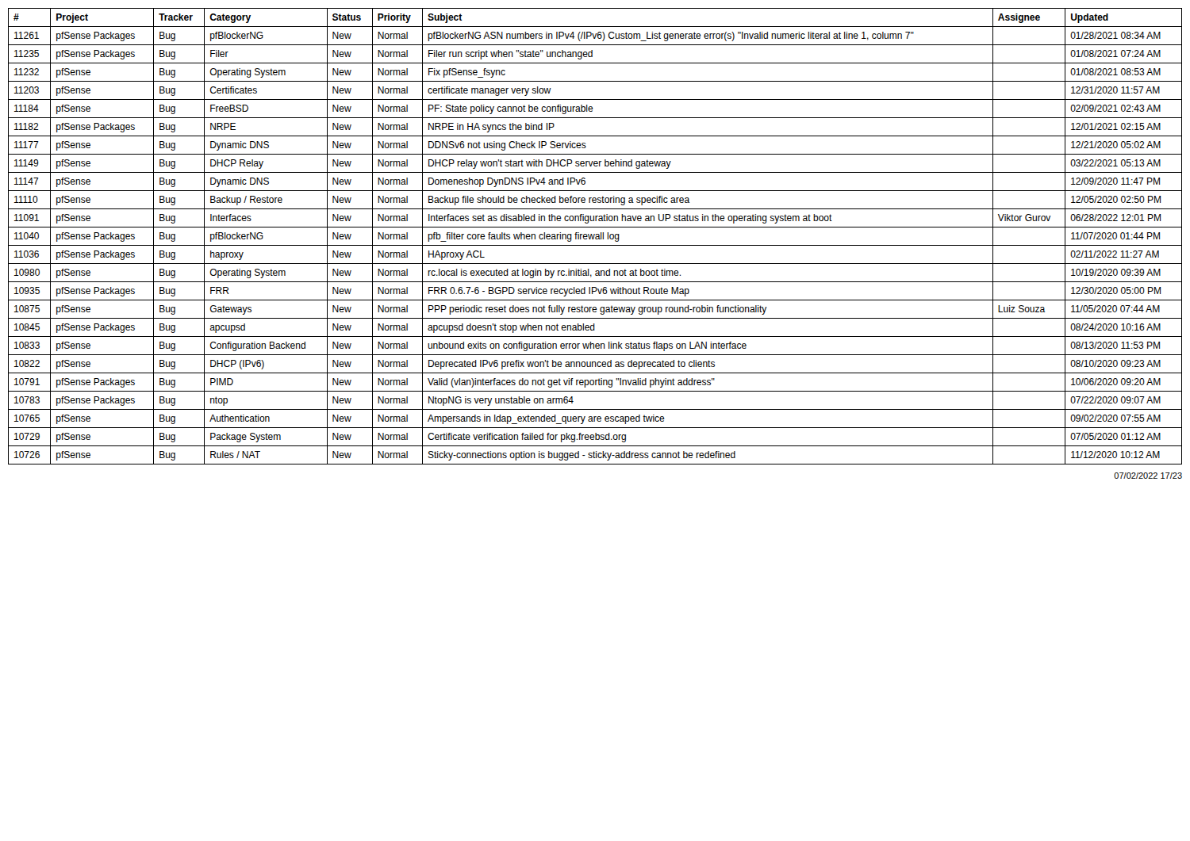| # | Project | Tracker | Category | Status | Priority | Subject | Assignee | Updated |
| --- | --- | --- | --- | --- | --- | --- | --- | --- |
| 11261 | pfSense Packages | Bug | pfBlockerNG | New | Normal | pfBlockerNG ASN numbers in IPv4 (/IPv6) Custom_List generate error(s) "Invalid numeric literal at line 1, column 7" | | 01/28/2021 08:34 AM |
| 11235 | pfSense Packages | Bug | Filer | New | Normal | Filer run script when "state" unchanged | | 01/08/2021 07:24 AM |
| 11232 | pfSense | Bug | Operating System | New | Normal | Fix pfSense_fsync | | 01/08/2021 08:53 AM |
| 11203 | pfSense | Bug | Certificates | New | Normal | certificate manager very slow | | 12/31/2020 11:57 AM |
| 11184 | pfSense | Bug | FreeBSD | New | Normal | PF: State policy cannot be configurable | | 02/09/2021 02:43 AM |
| 11182 | pfSense Packages | Bug | NRPE | New | Normal | NRPE in HA syncs the bind IP | | 12/01/2021 02:15 AM |
| 11177 | pfSense | Bug | Dynamic DNS | New | Normal | DDNSv6 not using Check IP Services | | 12/21/2020 05:02 AM |
| 11149 | pfSense | Bug | DHCP Relay | New | Normal | DHCP relay won't start with DHCP server behind gateway | | 03/22/2021 05:13 AM |
| 11147 | pfSense | Bug | Dynamic DNS | New | Normal | Domeneshop DynDNS IPv4 and IPv6 | | 12/09/2020 11:47 PM |
| 11110 | pfSense | Bug | Backup / Restore | New | Normal | Backup file should be checked before restoring a specific area | | 12/05/2020 02:50 PM |
| 11091 | pfSense | Bug | Interfaces | New | Normal | Interfaces set as disabled in the configuration have an UP status in the operating system at boot | Viktor Gurov | 06/28/2022 12:01 PM |
| 11040 | pfSense Packages | Bug | pfBlockerNG | New | Normal | pfb_filter core faults when clearing firewall log | | 11/07/2020 01:44 PM |
| 11036 | pfSense Packages | Bug | haproxy | New | Normal | HAproxy ACL | | 02/11/2022 11:27 AM |
| 10980 | pfSense | Bug | Operating System | New | Normal | rc.local is executed at login by rc.initial, and not at boot time. | | 10/19/2020 09:39 AM |
| 10935 | pfSense Packages | Bug | FRR | New | Normal | FRR 0.6.7-6 - BGPD service recycled IPv6 without Route Map | | 12/30/2020 05:00 PM |
| 10875 | pfSense | Bug | Gateways | New | Normal | PPP periodic reset does not fully restore gateway group round-robin functionality | Luiz Souza | 11/05/2020 07:44 AM |
| 10845 | pfSense Packages | Bug | apcupsd | New | Normal | apcupsd doesn't stop when not enabled | | 08/24/2020 10:16 AM |
| 10833 | pfSense | Bug | Configuration Backend | New | Normal | unbound exits on configuration error when link status flaps on LAN interface | | 08/13/2020 11:53 PM |
| 10822 | pfSense | Bug | DHCP (IPv6) | New | Normal | Deprecated IPv6 prefix won't be announced as deprecated to clients | | 08/10/2020 09:23 AM |
| 10791 | pfSense Packages | Bug | PIMD | New | Normal | Valid (vlan)interfaces do not get vif reporting "Invalid phyint address" | | 10/06/2020 09:20 AM |
| 10783 | pfSense Packages | Bug | ntop | New | Normal | NtopNG is very unstable on arm64 | | 07/22/2020 09:07 AM |
| 10765 | pfSense | Bug | Authentication | New | Normal | Ampersands in ldap_extended_query are escaped twice | | 09/02/2020 07:55 AM |
| 10729 | pfSense | Bug | Package System | New | Normal | Certificate verification failed for pkg.freebsd.org | | 07/05/2020 01:12 AM |
| 10726 | pfSense | Bug | Rules / NAT | New | Normal | Sticky-connections option is bugged - sticky-address cannot be redefined | | 11/12/2020 10:12 AM |
07/02/2022 17/23